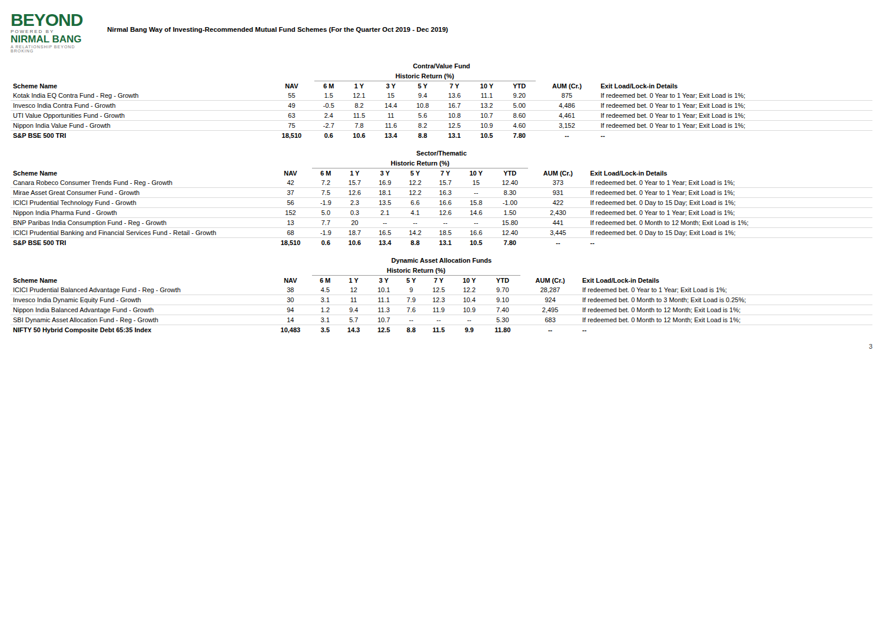BEYOND
POWERED BY
NIRMAL BANG
A RELATIONSHIP BEYOND BROKING
Nirmal Bang Way of Investing-Recommended Mutual Fund Schemes (For the Quarter Oct 2019 - Dec 2019)
Contra/Value Fund
| Scheme Name | NAV | Historic Return (%) | AUM (Cr.) | Exit Load/Lock-in Details |
| --- | --- | --- | --- | --- |
| 6 M | 1 Y | 3 Y | 5 Y | 7 Y | 10 Y | YTD |
| Kotak India EQ Contra Fund - Reg - Growth | 55 | 1.5 | 12.1 | 15 | 9.4 | 13.6 | 11.1 | 9.20 | 875 | If redeemed bet. 0 Year to 1 Year; Exit Load is 1%; |
| Invesco India Contra Fund - Growth | 49 | -0.5 | 8.2 | 14.4 | 10.8 | 16.7 | 13.2 | 5.00 | 4,486 | If redeemed bet. 0 Year to 1 Year; Exit Load is 1%; |
| UTI Value Opportunities Fund - Growth | 63 | 2.4 | 11.5 | 11 | 5.6 | 10.8 | 10.7 | 8.60 | 4,461 | If redeemed bet. 0 Year to 1 Year; Exit Load is 1%; |
| Nippon India Value Fund - Growth | 75 | -2.7 | 7.8 | 11.6 | 8.2 | 12.5 | 10.9 | 4.60 | 3,152 | If redeemed bet. 0 Year to 1 Year; Exit Load is 1%; |
| S&P BSE 500 TRI | 18,510 | 0.6 | 10.6 | 13.4 | 8.8 | 13.1 | 10.5 | 7.80 | -- | -- |
Sector/Thematic
| Scheme Name | NAV | Historic Return (%) | AUM (Cr.) | Exit Load/Lock-in Details |
| --- | --- | --- | --- | --- |
| 6 M | 1 Y | 3 Y | 5 Y | 7 Y | 10 Y | YTD |
| Canara Robeco Consumer Trends Fund - Reg - Growth | 42 | 7.2 | 15.7 | 16.9 | 12.2 | 15.7 | 15 | 12.40 | 373 | If redeemed bet. 0 Year to 1 Year; Exit Load is 1%; |
| Mirae Asset Great Consumer Fund - Growth | 37 | 7.5 | 12.6 | 18.1 | 12.2 | 16.3 | -- | 8.30 | 931 | If redeemed bet. 0 Year to 1 Year; Exit Load is 1%; |
| ICICI Prudential Technology Fund - Growth | 56 | -1.9 | 2.3 | 13.5 | 6.6 | 16.6 | 15.8 | -1.00 | 422 | If redeemed bet. 0 Day to 15 Day; Exit Load is 1%; |
| Nippon India Pharma Fund - Growth | 152 | 5.0 | 0.3 | 2.1 | 4.1 | 12.6 | 14.6 | 1.50 | 2,430 | If redeemed bet. 0 Year to 1 Year; Exit Load is 1%; |
| BNP Paribas India Consumption Fund - Reg - Growth | 13 | 7.7 | 20 | -- | -- | -- | -- | 15.80 | 441 | If redeemed bet. 0 Month to 12 Month; Exit Load is 1%; |
| ICICI Prudential Banking and Financial Services Fund - Retail - Growth | 68 | -1.9 | 18.7 | 16.5 | 14.2 | 18.5 | 16.6 | 12.40 | 3,445 | If redeemed bet. 0 Day to 15 Day; Exit Load is 1%; |
| S&P BSE 500 TRI | 18,510 | 0.6 | 10.6 | 13.4 | 8.8 | 13.1 | 10.5 | 7.80 | -- | -- |
Dynamic Asset Allocation Funds
| Scheme Name | NAV | Historic Return (%) | AUM (Cr.) | Exit Load/Lock-in Details |
| --- | --- | --- | --- | --- |
| 6 M | 1 Y | 3 Y | 5 Y | 7 Y | 10 Y | YTD |
| ICICI Prudential Balanced Advantage Fund - Reg - Growth | 38 | 4.5 | 12 | 10.1 | 9 | 12.5 | 12.2 | 9.70 | 28,287 | If redeemed bet. 0 Year to 1 Year; Exit Load is 1%; |
| Invesco India Dynamic Equity Fund - Growth | 30 | 3.1 | 11 | 11.1 | 7.9 | 12.3 | 10.4 | 9.10 | 924 | If redeemed bet. 0 Month to 3 Month; Exit Load is 0.25%; |
| Nippon India Balanced Advantage Fund - Growth | 94 | 1.2 | 9.4 | 11.3 | 7.6 | 11.9 | 10.9 | 7.40 | 2,495 | If redeemed bet. 0 Month to 12 Month; Exit Load is 1%; |
| SBI Dynamic Asset Allocation Fund - Reg - Growth | 14 | 3.1 | 5.7 | 10.7 | -- | -- | -- | 5.30 | 683 | If redeemed bet. 0 Month to 12 Month; Exit Load is 1%; |
| NIFTY 50 Hybrid Composite Debt 65:35 Index | 10,483 | 3.5 | 14.3 | 12.5 | 8.8 | 11.5 | 9.9 | 11.80 | -- | -- |
3